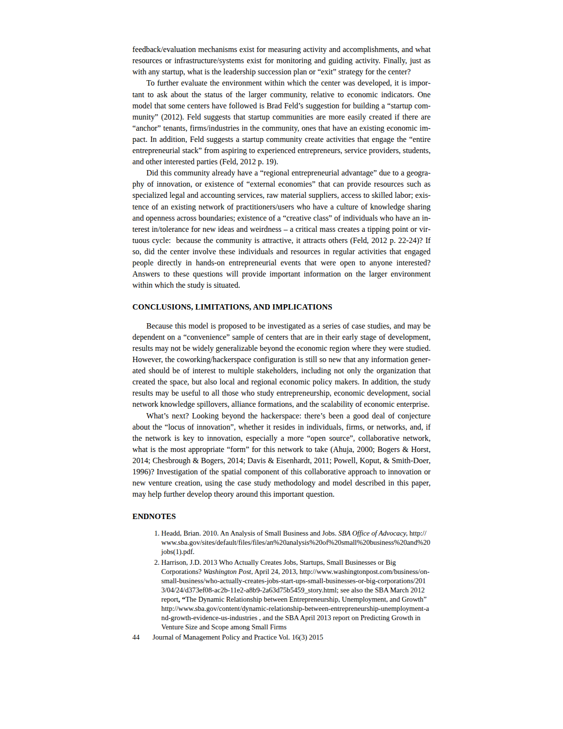feedback/evaluation mechanisms exist for measuring activity and accomplishments, and what resources or infrastructure/systems exist for monitoring and guiding activity. Finally, just as with any startup, what is the leadership succession plan or “exit” strategy for the center?
To further evaluate the environment within which the center was developed, it is important to ask about the status of the larger community, relative to economic indicators. One model that some centers have followed is Brad Feld’s suggestion for building a “startup community” (2012). Feld suggests that startup communities are more easily created if there are “anchor” tenants, firms/industries in the community, ones that have an existing economic impact. In addition, Feld suggests a startup community create activities that engage the “entire entrepreneurial stack” from aspiring to experienced entrepreneurs, service providers, students, and other interested parties (Feld, 2012 p. 19).
Did this community already have a “regional entrepreneurial advantage” due to a geography of innovation, or existence of “external economies” that can provide resources such as specialized legal and accounting services, raw material suppliers, access to skilled labor; existence of an existing network of practitioners/users who have a culture of knowledge sharing and openness across boundaries; existence of a “creative class” of individuals who have an interest in/tolerance for new ideas and weirdness – a critical mass creates a tipping point or virtuous cycle: because the community is attractive, it attracts others (Feld, 2012 p. 22-24)? If so, did the center involve these individuals and resources in regular activities that engaged people directly in hands-on entrepreneurial events that were open to anyone interested? Answers to these questions will provide important information on the larger environment within which the study is situated.
Conclusions, Limitations, and Implications
Because this model is proposed to be investigated as a series of case studies, and may be dependent on a “convenience” sample of centers that are in their early stage of development, results may not be widely generalizable beyond the economic region where they were studied. However, the coworking/hackerspace configuration is still so new that any information generated should be of interest to multiple stakeholders, including not only the organization that created the space, but also local and regional economic policy makers. In addition, the study results may be useful to all those who study entrepreneurship, economic development, social network knowledge spillovers, alliance formations, and the scalability of economic enterprise.
What’s next? Looking beyond the hackerspace: there’s been a good deal of conjecture about the “locus of innovation”, whether it resides in individuals, firms, or networks, and, if the network is key to innovation, especially a more “open source”, collaborative network, what is the most appropriate “form” for this network to take (Ahuja, 2000; Bogers & Horst, 2014; Chesbrough & Bogers, 2014; Davis & Eisenhardt, 2011; Powell, Koput, & Smith-Doer, 1996)? Investigation of the spatial component of this collaborative approach to innovation or new venture creation, using the case study methodology and model described in this paper, may help further develop theory around this important question.
Endnotes
Headd, Brian. 2010. An Analysis of Small Business and Jobs. SBA Office of Advocacy, http://www.sba.gov/sites/default/files/files/an%20analysis%20of%20small%20business%20and%20jobs(1).pdf.
Harrison, J.D. 2013 Who Actually Creates Jobs, Startups, Small Businesses or Big Corporations? Washington Post, April 24, 2013, http://www.washingtonpost.com/business/on-small-business/who-actually-creates-jobs-start-ups-small-businesses-or-big-corporations/2013/04/24/d373ef08-ac2b-11e2-a8b9-2a63d75b5459_story.html; see also the SBA March 2012 report, “The Dynamic Relationship between Entrepreneurship, Unemployment, and Growth” http://www.sba.gov/content/dynamic-relationship-between-entrepreneurship-unemployment-and-growth-evidence-us-industries , and the SBA April 2013 report on Predicting Growth in Venture Size and Scope among Small Firms
44 Journal of Management Policy and Practice Vol. 16(3) 2015